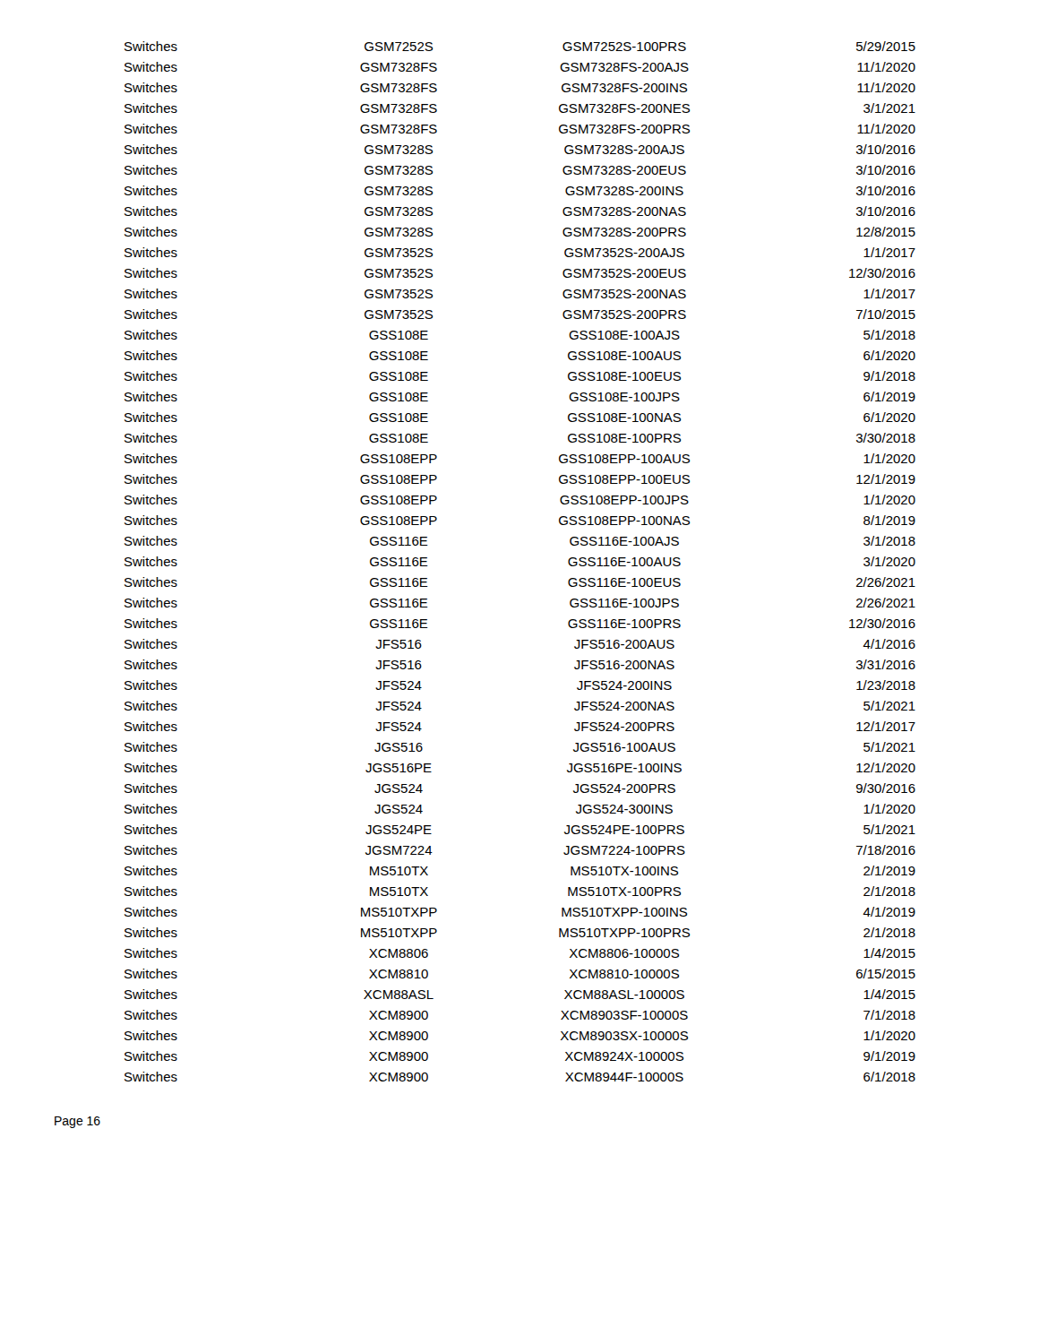| Switches | GSM7252S | GSM7252S-100PRS | 5/29/2015 |
| Switches | GSM7328FS | GSM7328FS-200AJS | 11/1/2020 |
| Switches | GSM7328FS | GSM7328FS-200INS | 11/1/2020 |
| Switches | GSM7328FS | GSM7328FS-200NES | 3/1/2021 |
| Switches | GSM7328FS | GSM7328FS-200PRS | 11/1/2020 |
| Switches | GSM7328S | GSM7328S-200AJS | 3/10/2016 |
| Switches | GSM7328S | GSM7328S-200EUS | 3/10/2016 |
| Switches | GSM7328S | GSM7328S-200INS | 3/10/2016 |
| Switches | GSM7328S | GSM7328S-200NAS | 3/10/2016 |
| Switches | GSM7328S | GSM7328S-200PRS | 12/8/2015 |
| Switches | GSM7352S | GSM7352S-200AJS | 1/1/2017 |
| Switches | GSM7352S | GSM7352S-200EUS | 12/30/2016 |
| Switches | GSM7352S | GSM7352S-200NAS | 1/1/2017 |
| Switches | GSM7352S | GSM7352S-200PRS | 7/10/2015 |
| Switches | GSS108E | GSS108E-100AJS | 5/1/2018 |
| Switches | GSS108E | GSS108E-100AUS | 6/1/2020 |
| Switches | GSS108E | GSS108E-100EUS | 9/1/2018 |
| Switches | GSS108E | GSS108E-100JPS | 6/1/2019 |
| Switches | GSS108E | GSS108E-100NAS | 6/1/2020 |
| Switches | GSS108E | GSS108E-100PRS | 3/30/2018 |
| Switches | GSS108EPP | GSS108EPP-100AUS | 1/1/2020 |
| Switches | GSS108EPP | GSS108EPP-100EUS | 12/1/2019 |
| Switches | GSS108EPP | GSS108EPP-100JPS | 1/1/2020 |
| Switches | GSS108EPP | GSS108EPP-100NAS | 8/1/2019 |
| Switches | GSS116E | GSS116E-100AJS | 3/1/2018 |
| Switches | GSS116E | GSS116E-100AUS | 3/1/2020 |
| Switches | GSS116E | GSS116E-100EUS | 2/26/2021 |
| Switches | GSS116E | GSS116E-100JPS | 2/26/2021 |
| Switches | GSS116E | GSS116E-100PRS | 12/30/2016 |
| Switches | JFS516 | JFS516-200AUS | 4/1/2016 |
| Switches | JFS516 | JFS516-200NAS | 3/31/2016 |
| Switches | JFS524 | JFS524-200INS | 1/23/2018 |
| Switches | JFS524 | JFS524-200NAS | 5/1/2021 |
| Switches | JFS524 | JFS524-200PRS | 12/1/2017 |
| Switches | JGS516 | JGS516-100AUS | 5/1/2021 |
| Switches | JGS516PE | JGS516PE-100INS | 12/1/2020 |
| Switches | JGS524 | JGS524-200PRS | 9/30/2016 |
| Switches | JGS524 | JGS524-300INS | 1/1/2020 |
| Switches | JGS524PE | JGS524PE-100PRS | 5/1/2021 |
| Switches | JGSM7224 | JGSM7224-100PRS | 7/18/2016 |
| Switches | MS510TX | MS510TX-100INS | 2/1/2019 |
| Switches | MS510TX | MS510TX-100PRS | 2/1/2018 |
| Switches | MS510TXPP | MS510TXPP-100INS | 4/1/2019 |
| Switches | MS510TXPP | MS510TXPP-100PRS | 2/1/2018 |
| Switches | XCM8806 | XCM8806-10000S | 1/4/2015 |
| Switches | XCM8810 | XCM8810-10000S | 6/15/2015 |
| Switches | XCM88ASL | XCM88ASL-10000S | 1/4/2015 |
| Switches | XCM8900 | XCM8903SF-10000S | 7/1/2018 |
| Switches | XCM8900 | XCM8903SX-10000S | 1/1/2020 |
| Switches | XCM8900 | XCM8924X-10000S | 9/1/2019 |
| Switches | XCM8900 | XCM8944F-10000S | 6/1/2018 |
Page 16